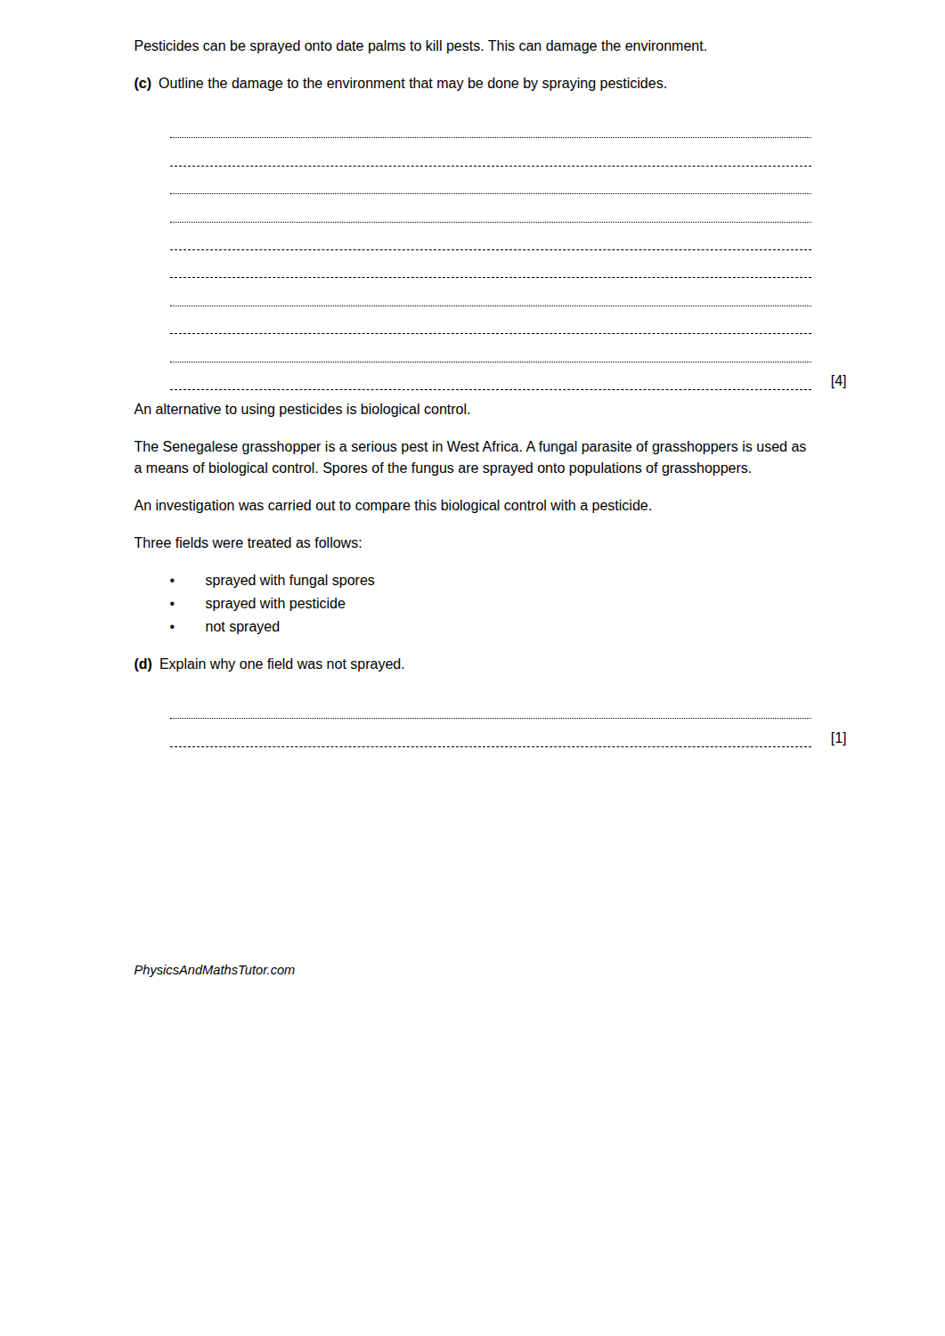Pesticides can be sprayed onto date palms to kill pests. This can damage the environment.
(c) Outline the damage to the environment that may be done by spraying pesticides.
[4]
An alternative to using pesticides is biological control.
The Senegalese grasshopper is a serious pest in West Africa. A fungal parasite of grasshoppers is used as a means of biological control. Spores of the fungus are sprayed onto populations of grasshoppers.
An investigation was carried out to compare this biological control with a pesticide.
Three fields were treated as follows:
sprayed with fungal spores
sprayed with pesticide
not sprayed
(d) Explain why one field was not sprayed.
[1]
PhysicsAndMathsTutor.com